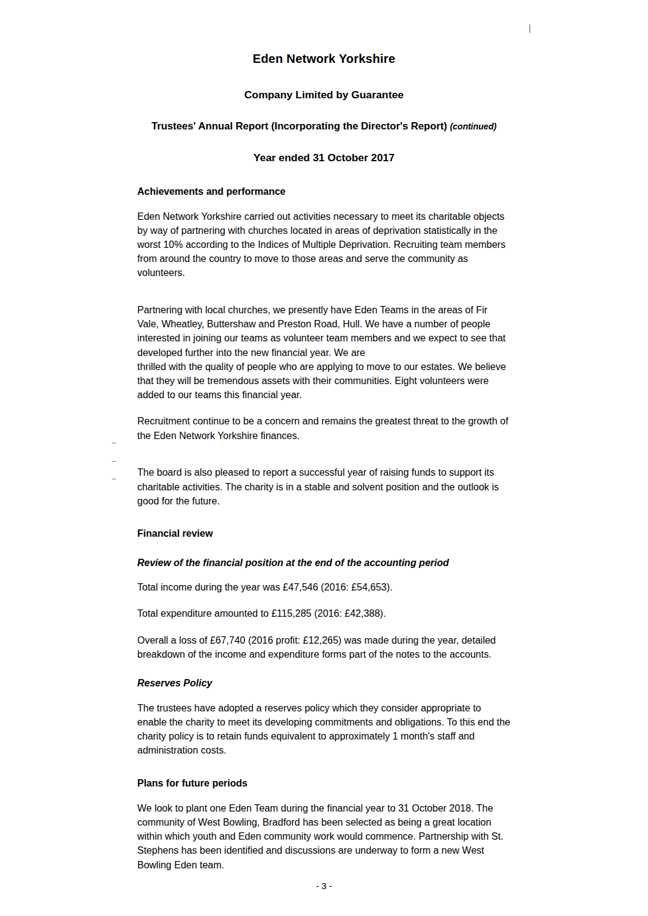Eden Network Yorkshire
Company Limited by Guarantee
Trustees' Annual Report (Incorporating the Director's Report) (continued)
Year ended 31 October 2017
Achievements and performance
Eden Network Yorkshire carried out activities necessary to meet its charitable objects by way of partnering with churches located in areas of deprivation statistically in the worst 10% according to the Indices of Multiple Deprivation. Recruiting team members from around the country to move to those areas and serve the community as volunteers.
Partnering with local churches, we presently have Eden Teams in the areas of Fir Vale, Wheatley, Buttershaw and Preston Road, Hull. We have a number of people interested in joining our teams as volunteer team members and we expect to see that developed further into the new financial year. We are
thrilled with the quality of people who are applying to move to our estates. We believe that they will be tremendous assets with their communities. Eight volunteers were added to our teams this financial year.
Recruitment continue to be a concern and remains the greatest threat to the growth of the Eden Network Yorkshire finances.
The board is also pleased to report a successful year of raising funds to support its charitable activities. The charity is in a stable and solvent position and the outlook is good for the future.
Financial review
Review of the financial position at the end of the accounting period
Total income during the year was £47,546 (2016: £54,653).
Total expenditure amounted to £115,285 (2016: £42,388).
Overall a loss of £67,740 (2016 profit: £12,265) was made during the year, detailed breakdown of the income and expenditure forms part of the notes to the accounts.
Reserves Policy
The trustees have adopted a reserves policy which they consider appropriate to enable the charity to meet its developing commitments and obligations. To this end the charity policy is to retain funds equivalent to approximately 1 month's staff and administration costs.
Plans for future periods
We look to plant one Eden Team during the financial year to 31 October 2018. The community of West Bowling, Bradford has been selected as being a great location within which youth and Eden community work would commence. Partnership with St. Stephens has been identified and discussions are underway to form a new West Bowling Eden team.
- 3 -